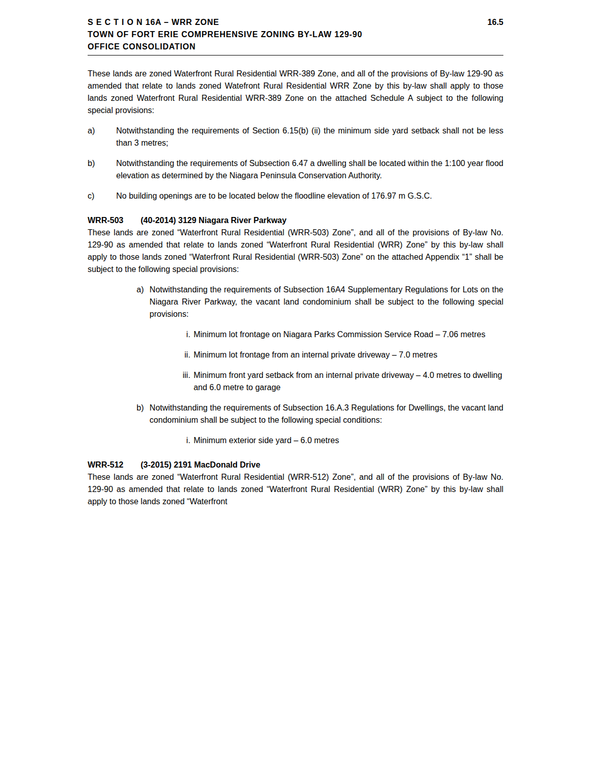S E C T I O N 16A – WRR ZONE 16.5
TOWN OF FORT ERIE COMPREHENSIVE ZONING BY-LAW 129-90
OFFICE CONSOLIDATION
These lands are zoned Waterfront Rural Residential WRR-389 Zone, and all of the provisions of By-law 129-90 as amended that relate to lands zoned Watefront Rural Residential WRR Zone by this by-law shall apply to those lands zoned Waterfront Rural Residential WRR-389 Zone on the attached Schedule A subject to the following special provisions:
a) Notwithstanding the requirements of Section 6.15(b) (ii) the minimum side yard setback shall not be less than 3 metres;
b) Notwithstanding the requirements of Subsection 6.47 a dwelling shall be located within the 1:100 year flood elevation as determined by the Niagara Peninsula Conservation Authority.
c) No building openings are to be located below the floodline elevation of 176.97 m G.S.C.
WRR-503(40-2014) 3129 Niagara River Parkway
These lands are zoned “Waterfront Rural Residential (WRR-503) Zone”, and all of the provisions of By-law No. 129-90 as amended that relate to lands zoned “Waterfront Rural Residential (WRR) Zone” by this by-law shall apply to those lands zoned “Waterfront Rural Residential (WRR-503) Zone” on the attached Appendix “1” shall be subject to the following special provisions:
a) Notwithstanding the requirements of Subsection 16A4 Supplementary Regulations for Lots on the Niagara River Parkway, the vacant land condominium shall be subject to the following special provisions:
i. Minimum lot frontage on Niagara Parks Commission Service Road – 7.06 metres
ii. Minimum lot frontage from an internal private driveway – 7.0 metres
iii. Minimum front yard setback from an internal private driveway – 4.0 metres to dwelling and 6.0 metre to garage
b) Notwithstanding the requirements of Subsection 16.A.3 Regulations for Dwellings, the vacant land condominium shall be subject to the following special conditions:
i. Minimum exterior side yard – 6.0 metres
WRR-512(3-2015) 2191 MacDonald Drive
These lands are zoned “Waterfront Rural Residential (WRR-512) Zone”, and all of the provisions of By-law No. 129-90 as amended that relate to lands zoned “Waterfront Rural Residential (WRR) Zone” by this by-law shall apply to those lands zoned “Waterfront